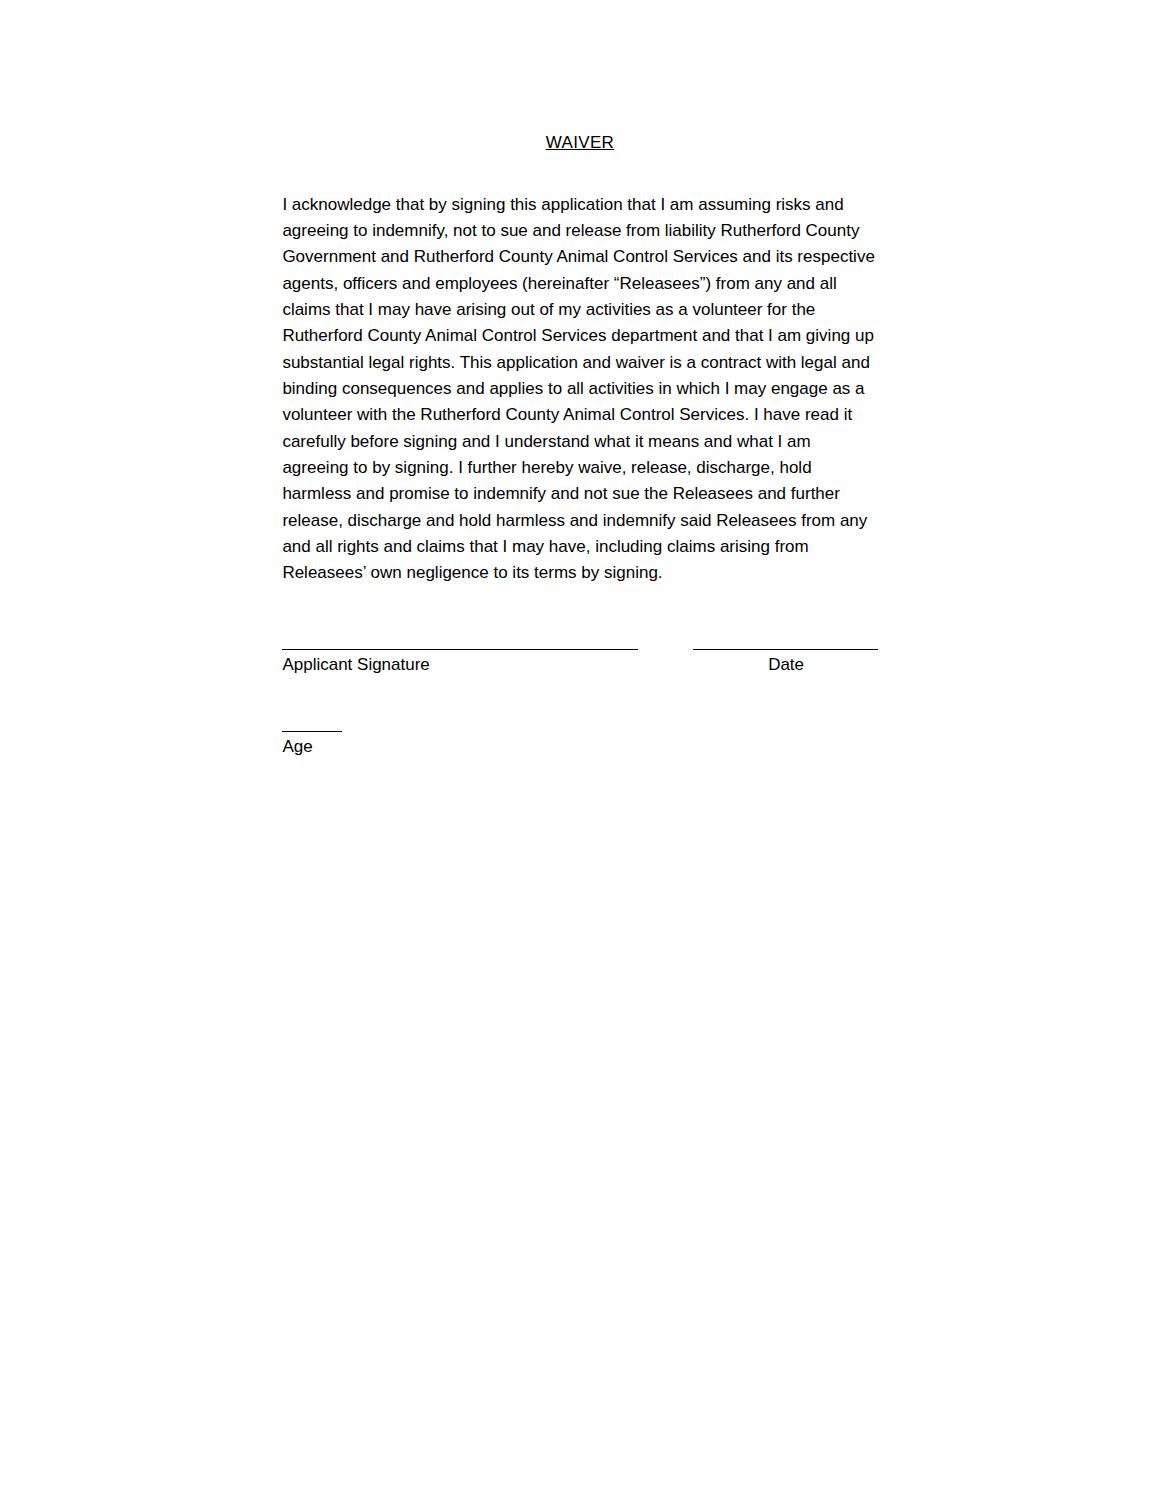WAIVER
I acknowledge that by signing this application that I am assuming risks and agreeing to indemnify, not to sue and release from liability Rutherford County Government and Rutherford County Animal Control Services and its respective agents, officers and employees (hereinafter “Releasees”) from any and all claims that I may have arising out of my activities as a volunteer for the Rutherford County Animal Control Services department and that I am giving up substantial legal rights. This application and waiver is a contract with legal and binding consequences and applies to all activities in which I may engage as a volunteer with the Rutherford County Animal Control Services. I have read it carefully before signing and I understand what it means and what I am agreeing to by signing. I further hereby waive, release, discharge, hold harmless and promise to indemnify and not sue the Releasees and further release, discharge and hold harmless and indemnify said Releasees from any and all rights and claims that I may have, including claims arising from Releasees’ own negligence to its terms by signing.
Applicant Signature
Date
Age